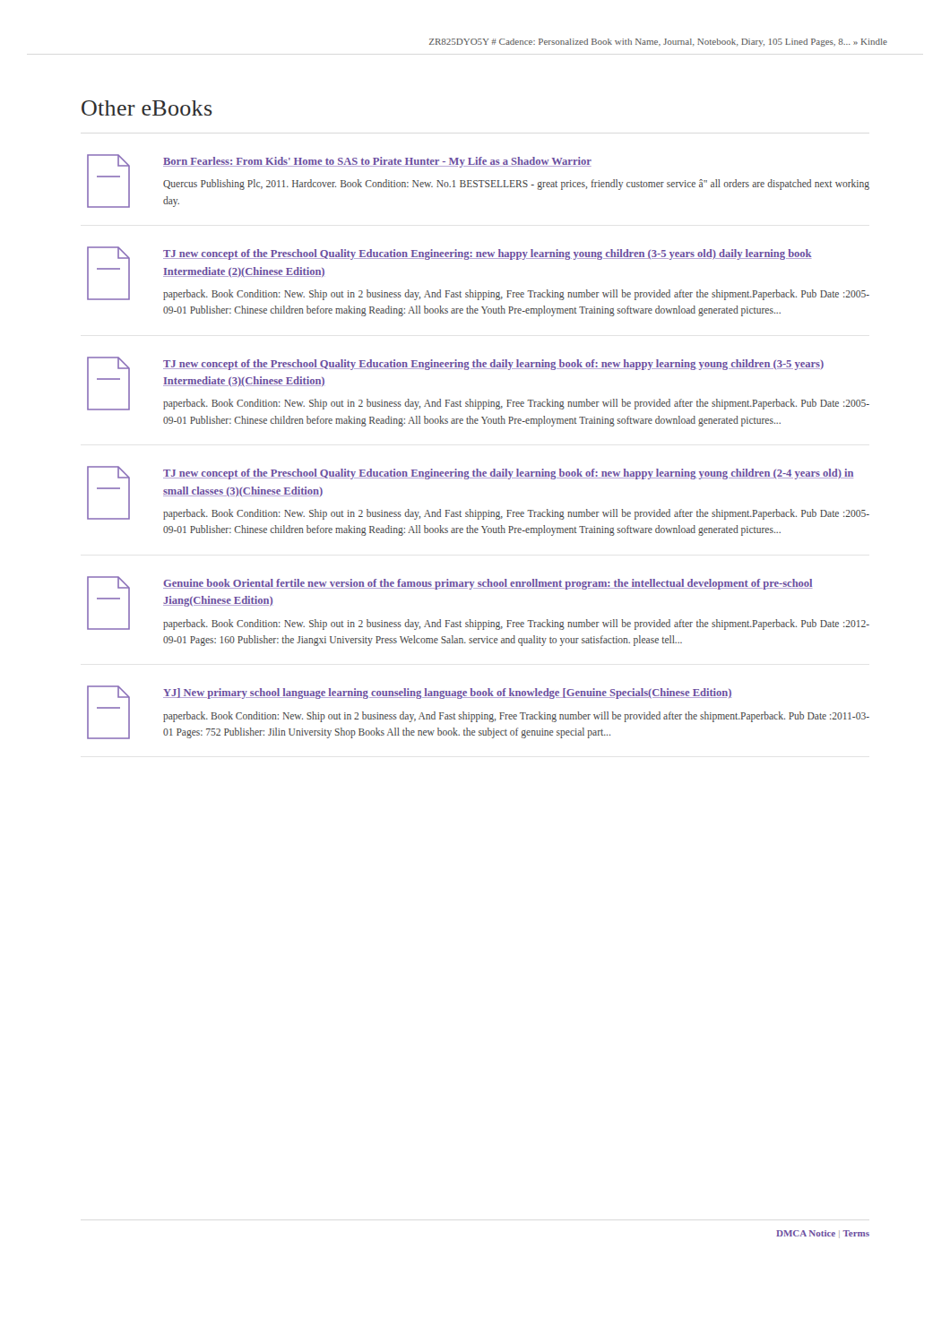ZR825DYO5Y # Cadence: Personalized Book with Name, Journal, Notebook, Diary, 105 Lined Pages, 8... » Kindle
Other eBooks
Born Fearless: From Kids' Home to SAS to Pirate Hunter - My Life as a Shadow Warrior
Quercus Publishing Plc, 2011. Hardcover. Book Condition: New. No.1 BESTSELLERS - great prices, friendly customer service â" all orders are dispatched next working day.
TJ new concept of the Preschool Quality Education Engineering: new happy learning young children (3-5 years old) daily learning book Intermediate (2)(Chinese Edition)
paperback. Book Condition: New. Ship out in 2 business day, And Fast shipping, Free Tracking number will be provided after the shipment.Paperback. Pub Date :2005-09-01 Publisher: Chinese children before making Reading: All books are the Youth Pre-employment Training software download generated pictures...
TJ new concept of the Preschool Quality Education Engineering the daily learning book of: new happy learning young children (3-5 years) Intermediate (3)(Chinese Edition)
paperback. Book Condition: New. Ship out in 2 business day, And Fast shipping, Free Tracking number will be provided after the shipment.Paperback. Pub Date :2005-09-01 Publisher: Chinese children before making Reading: All books are the Youth Pre-employment Training software download generated pictures...
TJ new concept of the Preschool Quality Education Engineering the daily learning book of: new happy learning young children (2-4 years old) in small classes (3)(Chinese Edition)
paperback. Book Condition: New. Ship out in 2 business day, And Fast shipping, Free Tracking number will be provided after the shipment.Paperback. Pub Date :2005-09-01 Publisher: Chinese children before making Reading: All books are the Youth Pre-employment Training software download generated pictures...
Genuine book Oriental fertile new version of the famous primary school enrollment program: the intellectual development of pre-school Jiang(Chinese Edition)
paperback. Book Condition: New. Ship out in 2 business day, And Fast shipping, Free Tracking number will be provided after the shipment.Paperback. Pub Date :2012-09-01 Pages: 160 Publisher: the Jiangxi University Press Welcome Salan. service and quality to your satisfaction. please tell...
YJ] New primary school language learning counseling language book of knowledge [Genuine Specials(Chinese Edition)
paperback. Book Condition: New. Ship out in 2 business day, And Fast shipping, Free Tracking number will be provided after the shipment.Paperback. Pub Date :2011-03-01 Pages: 752 Publisher: Jilin University Shop Books All the new book. the subject of genuine special part...
DMCA Notice|Terms